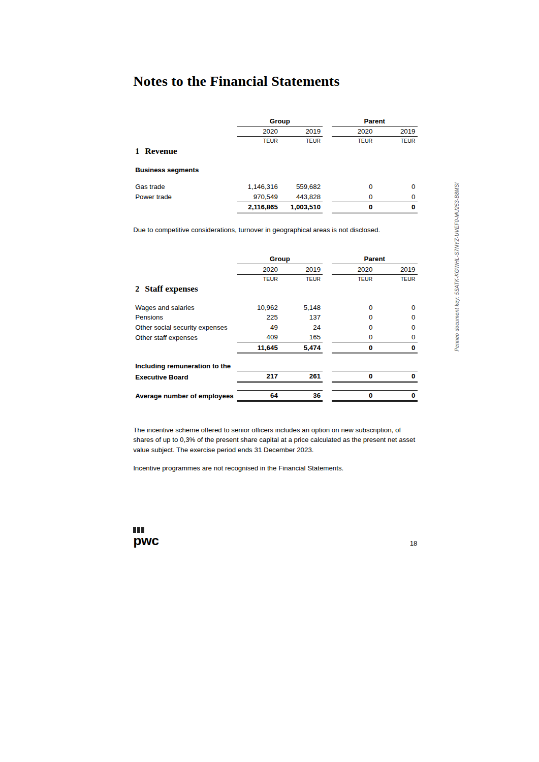Notes to the Financial Statements
| | Group | | Parent |
| | 2020 | 2019 | | 2020 | 2019 |
| | TEUR | TEUR | | TEUR | TEUR |
| 1 Revenue | | | | | |
| Business segments | | | | | |
| Gas trade | 1,146,316 | 559,682 | | 0 | 0 |
| Power trade | 970,549 | 443,828 | | 0 | 0 |
| | 2,116,865 | 1,003,510 | | 0 | 0 |
Due to competitive considerations, turnover in geographical areas is not disclosed.
| | Group | | Parent |
| | 2020 | 2019 | | 2020 | 2019 |
| | TEUR | TEUR | | TEUR | TEUR |
| 2 Staff expenses | | | | | |
| Wages and salaries | 10,962 | 5,148 | | 0 | 0 |
| Pensions | 225 | 137 | | 0 | 0 |
| Other social security expenses | 49 | 24 | | 0 | 0 |
| Other staff expenses | 409 | 165 | | 0 | 0 |
| | 11,645 | 5,474 | | 0 | 0 |
| Including remuneration to the | | | | | |
| Executive Board | 217 | 261 | | 0 | 0 |
| Average number of employees | 64 | 36 | | 0 | 0 |
The incentive scheme offered to senior officers includes an option on new subscription, of shares of up to 0,3% of the present share capital at a price calculated as the present net asset value subject. The exercise period ends 31 December 2023.
Incentive programmes are not recognised in the Financial Statements.
Penneo document key: 5SATK-KGWHL-S7NYZ-UVEF0-MU253-B8MSI
pwc
18